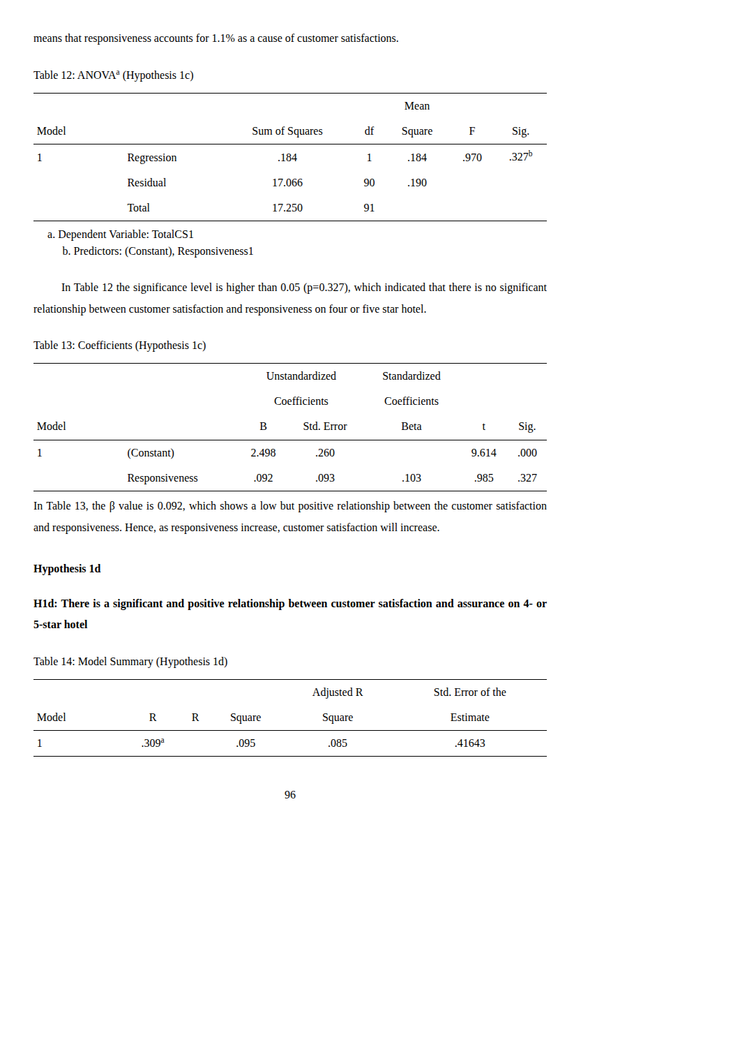means that responsiveness accounts for 1.1% as a cause of customer satisfactions.
Table 12: ANOVAa (Hypothesis 1c)
| | | | | Mean | | |
| --- | --- | --- | --- | --- | --- | --- |
| Model | | Sum of Squares | df | Square | F | Sig. |
| 1 | Regression | .184 | 1 | .184 | .970 | .327 b |
| | Residual | 17.066 | 90 | .190 | | |
| | Total | 17.250 | 91 | | | |
Dependent Variable: TotalCS1
b. Predictors: (Constant), Responsiveness1
In Table 12 the significance level is higher than 0.05 (p=0.327), which indicated that there is no significant relationship between customer satisfaction and responsiveness on four or five star hotel.
Table 13: Coefficients (Hypothesis 1c)
| | | Unstandardized | Standardized | | |
| --- | --- | --- | --- | --- | --- |
| | | Coefficients | Coefficients | | |
| Model | | B | Std. Error | Beta | t | Sig. |
| 1 | (Constant) | 2.498 | .260 | | 9.614 | .000 |
| | Responsiveness | .092 | .093 | .103 | .985 | .327 |
In Table 13, the β value is 0.092, which shows a low but positive relationship between the customer satisfaction and responsiveness. Hence, as responsiveness increase, customer satisfaction will increase.
Hypothesis 1d
H1d: There is a significant and positive relationship between customer satisfaction and assurance on 4- or 5-star hotel
Table 14: Model Summary (Hypothesis 1d)
| | | | | Adjusted R | Std. Error of the |
| --- | --- | --- | --- | --- | --- |
| Model | R | R | Square | Square | Estimate |
| 1 | .309 a | | .095 | .085 | .41643 |
96